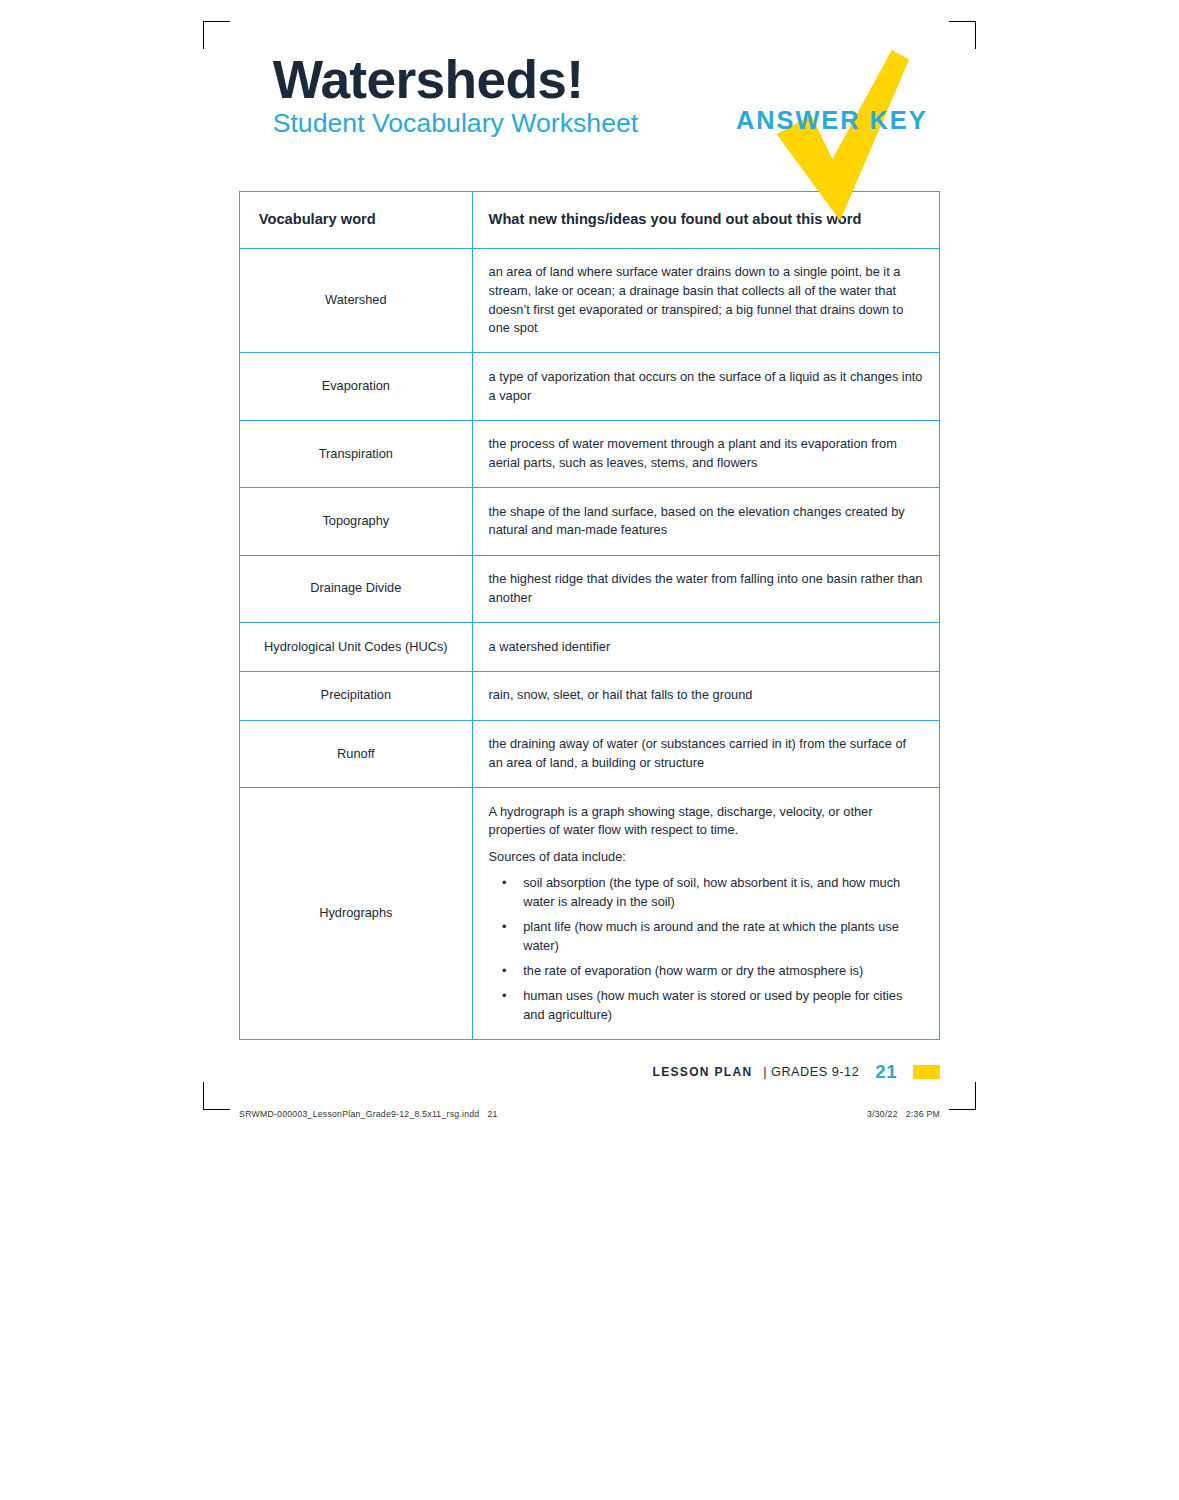Watersheds!
Student Vocabulary Worksheet
ANSWER KEY
| Vocabulary word | What new things/ideas you found out about this word |
| --- | --- |
| Watershed | an area of land where surface water drains down to a single point, be it a stream, lake or ocean; a drainage basin that collects all of the water that doesn’t first get evaporated or transpired; a big funnel that drains down to one spot |
| Evaporation | a type of vaporization that occurs on the surface of a liquid as it changes into a vapor |
| Transpiration | the process of water movement through a plant and its evaporation from aerial parts, such as leaves, stems, and flowers |
| Topography | the shape of the land surface, based on the elevation changes created by natural and man-made features |
| Drainage Divide | the highest ridge that divides the water from falling into one basin rather than another |
| Hydrological Unit Codes (HUCs) | a watershed identifier |
| Precipitation | rain, snow, sleet, or hail that falls to the ground |
| Runoff | the draining away of water (or substances carried in it) from the surface of an area of land, a building or structure |
| Hydrographs | A hydrograph is a graph showing stage, discharge, velocity, or other properties of water flow with respect to time. Sources of data include: soil absorption (the type of soil, how absorbent it is, and how much water is already in the soil) plant life (how much is around and the rate at which the plants use water) the rate of evaporation (how warm or dry the atmosphere is) human uses (how much water is stored or used by people for cities and agriculture) |
LESSON PLAN | GRADES 9-12 21
SRWMD-000003_LessonPlan_Grade9-12_8.5x11_rsg.indd 21 3/30/22 2:36 PM